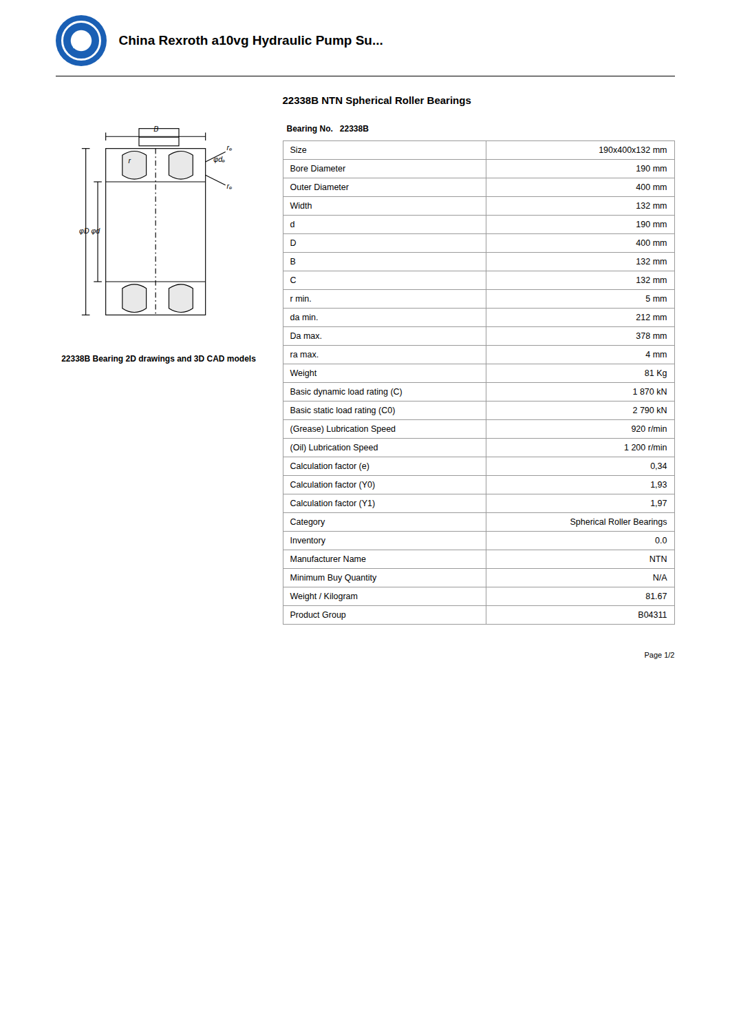China Rexroth a10vg Hydraulic Pump Su...
B φD φd r rₑ rₑ φdₑ
22338B Bearing 2D drawings and 3D CAD models
22338B NTN Spherical Roller Bearings
Bearing No. 22338B
| Size | 190x400x132 mm |
| Bore Diameter | 190 mm |
| Outer Diameter | 400 mm |
| Width | 132 mm |
| d | 190 mm |
| D | 400 mm |
| B | 132 mm |
| C | 132 mm |
| r min. | 5 mm |
| da min. | 212 mm |
| Da max. | 378 mm |
| ra max. | 4 mm |
| Weight | 81 Kg |
| Basic dynamic load rating (C) | 1 870 kN |
| Basic static load rating (C0) | 2 790 kN |
| (Grease) Lubrication Speed | 920 r/min |
| (Oil) Lubrication Speed | 1 200 r/min |
| Calculation factor (e) | 0,34 |
| Calculation factor (Y0) | 1,93 |
| Calculation factor (Y1) | 1,97 |
| Category | Spherical Roller Bearings |
| Inventory | 0.0 |
| Manufacturer Name | NTN |
| Minimum Buy Quantity | N/A |
| Weight / Kilogram | 81.67 |
| Product Group | B04311 |
Page 1/2